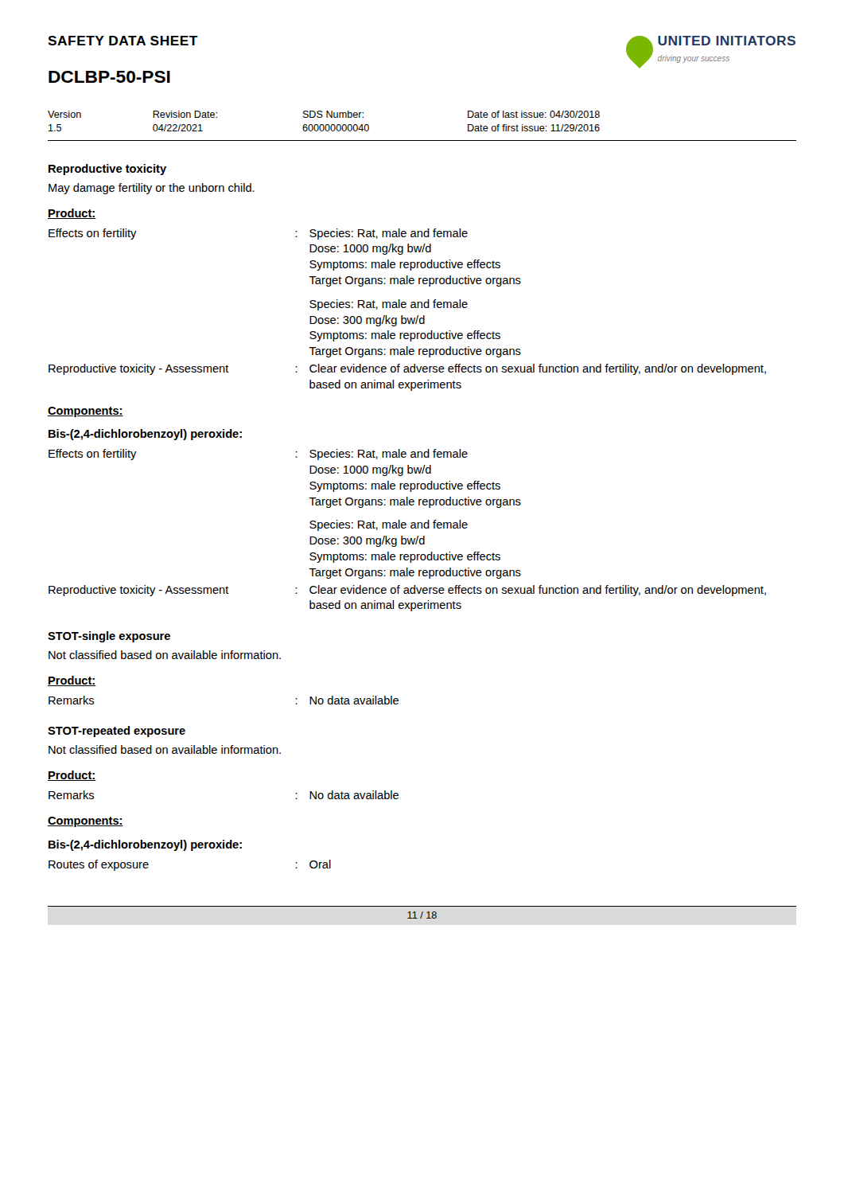SAFETY DATA SHEET
DCLBP-50-PSI
UNITED INITIATORS
driving your success
| Version 1.5 | Revision Date: 04/22/2021 | SDS Number: 600000000040 | Date of last issue: 04/30/2018 Date of first issue: 11/29/2016 |
Reproductive toxicity
May damage fertility or the unborn child.
Product:
| Effects on fertility | : | Species: Rat, male and female Dose: 1000 mg/kg bw/d Symptoms: male reproductive effects Target Organs: male reproductive organs Species: Rat, male and female Dose: 300 mg/kg bw/d Symptoms: male reproductive effects Target Organs: male reproductive organs |
| Reproductive toxicity - Assessment | : | Clear evidence of adverse effects on sexual function and fertility, and/or on development, based on animal experiments |
Components:
Bis-(2,4-dichlorobenzoyl) peroxide:
| Effects on fertility | : | Species: Rat, male and female Dose: 1000 mg/kg bw/d Symptoms: male reproductive effects Target Organs: male reproductive organs Species: Rat, male and female Dose: 300 mg/kg bw/d Symptoms: male reproductive effects Target Organs: male reproductive organs |
| Reproductive toxicity - Assessment | : | Clear evidence of adverse effects on sexual function and fertility, and/or on development, based on animal experiments |
STOT-single exposure
Not classified based on available information.
Product:
| Remarks | : | No data available |
STOT-repeated exposure
Not classified based on available information.
Product:
| Remarks | : | No data available |
Components:
Bis-(2,4-dichlorobenzoyl) peroxide:
| Routes of exposure | : | Oral |
11 / 18